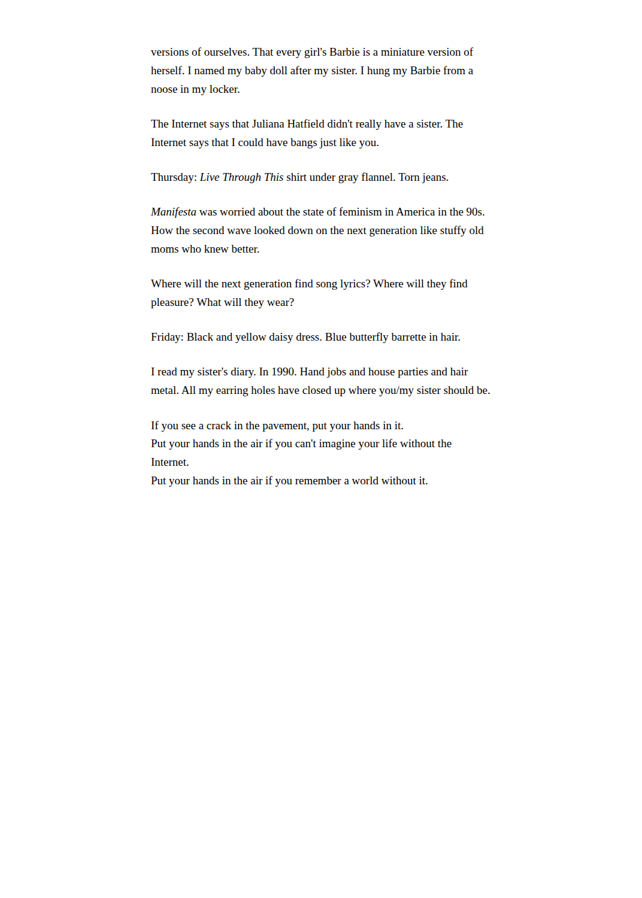versions of ourselves. That every girl's Barbie is a miniature version of herself. I named my baby doll after my sister. I hung my Barbie from a noose in my locker.
The Internet says that Juliana Hatfield didn't really have a sister. The Internet says that I could have bangs just like you.
Thursday: Live Through This shirt under gray flannel. Torn jeans.
Manifesta was worried about the state of feminism in America in the 90s. How the second wave looked down on the next generation like stuffy old moms who knew better.
Where will the next generation find song lyrics? Where will they find pleasure? What will they wear?
Friday: Black and yellow daisy dress. Blue butterfly barrette in hair.
I read my sister's diary. In 1990. Hand jobs and house parties and hair metal. All my earring holes have closed up where you/my sister should be.
If you see a crack in the pavement, put your hands in it.
Put your hands in the air if you can't imagine your life without the Internet.
Put your hands in the air if you remember a world without it.